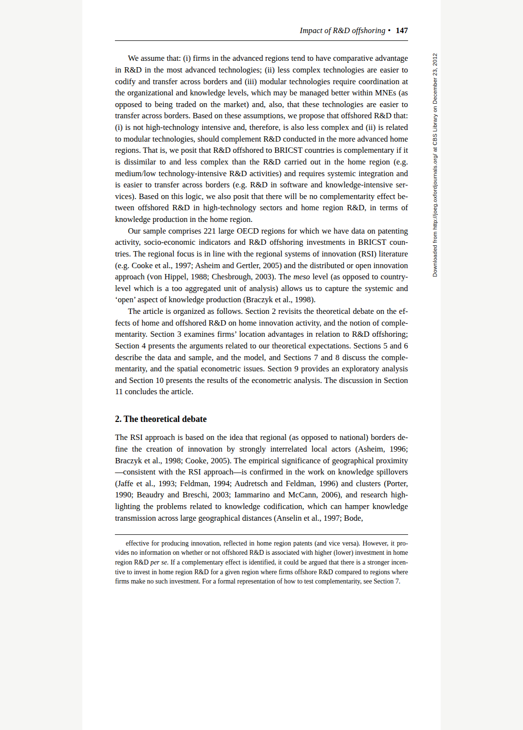Downloaded from http://joeg.oxfordjournals.org/ at CBS Library on December 23, 2012
Impact of R&D offshoring•147
We assume that: (i) firms in the advanced regions tend to have comparative advantage in R&D in the most advanced technologies; (ii) less complex technologies are easier to codify and transfer across borders and (iii) modular technologies require coordination at the organizational and knowledge levels, which may be managed better within MNEs (as opposed to being traded on the market) and, also, that these technologies are easier to transfer across borders. Based on these assumptions, we propose that offshored R&D that: (i) is not high-technology intensive and, therefore, is also less complex and (ii) is related to modular technologies, should complement R&D conducted in the more advanced home regions. That is, we posit that R&D offshored to BRICST countries is complementary if it is dissimilar to and less complex than the R&D carried out in the home region (e.g. medium/low technology-intensive R&D activities) and requires systemic integration and is easier to transfer across borders (e.g. R&D in software and knowledge-intensive services). Based on this logic, we also posit that there will be no complementarity effect between offshored R&D in high-technology sectors and home region R&D, in terms of knowledge production in the home region.
Our sample comprises 221 large OECD regions for which we have data on patenting activity, socio-economic indicators and R&D offshoring investments in BRICST countries. The regional focus is in line with the regional systems of innovation (RSI) literature (e.g. Cooke et al., 1997; Asheim and Gertler, 2005) and the distributed or open innovation approach (von Hippel, 1988; Chesbrough, 2003). The meso level (as opposed to country-level which is a too aggregated unit of analysis) allows us to capture the systemic and ‘open’ aspect of knowledge production (Braczyk et al., 1998).
The article is organized as follows. Section 2 revisits the theoretical debate on the effects of home and offshored R&D on home innovation activity, and the notion of complementarity. Section 3 examines firms’ location advantages in relation to R&D offshoring; Section 4 presents the arguments related to our theoretical expectations. Sections 5 and 6 describe the data and sample, and the model, and Sections 7 and 8 discuss the complementarity, and the spatial econometric issues. Section 9 provides an exploratory analysis and Section 10 presents the results of the econometric analysis. The discussion in Section 11 concludes the article.
2. The theoretical debate
The RSI approach is based on the idea that regional (as opposed to national) borders define the creation of innovation by strongly interrelated local actors (Asheim, 1996; Braczyk et al., 1998; Cooke, 2005). The empirical significance of geographical proximity—consistent with the RSI approach—is confirmed in the work on knowledge spillovers (Jaffe et al., 1993; Feldman, 1994; Audretsch and Feldman, 1996) and clusters (Porter, 1990; Beaudry and Breschi, 2003; Iammarino and McCann, 2006), and research highlighting the problems related to knowledge codification, which can hamper knowledge transmission across large geographical distances (Anselin et al., 1997; Bode,
effective for producing innovation, reflected in home region patents (and vice versa). However, it provides no information on whether or not offshored R&D is associated with higher (lower) investment in home region R&D per se. If a complementary effect is identified, it could be argued that there is a stronger incentive to invest in home region R&D for a given region where firms offshore R&D compared to regions where firms make no such investment. For a formal representation of how to test complementarity, see Section 7.